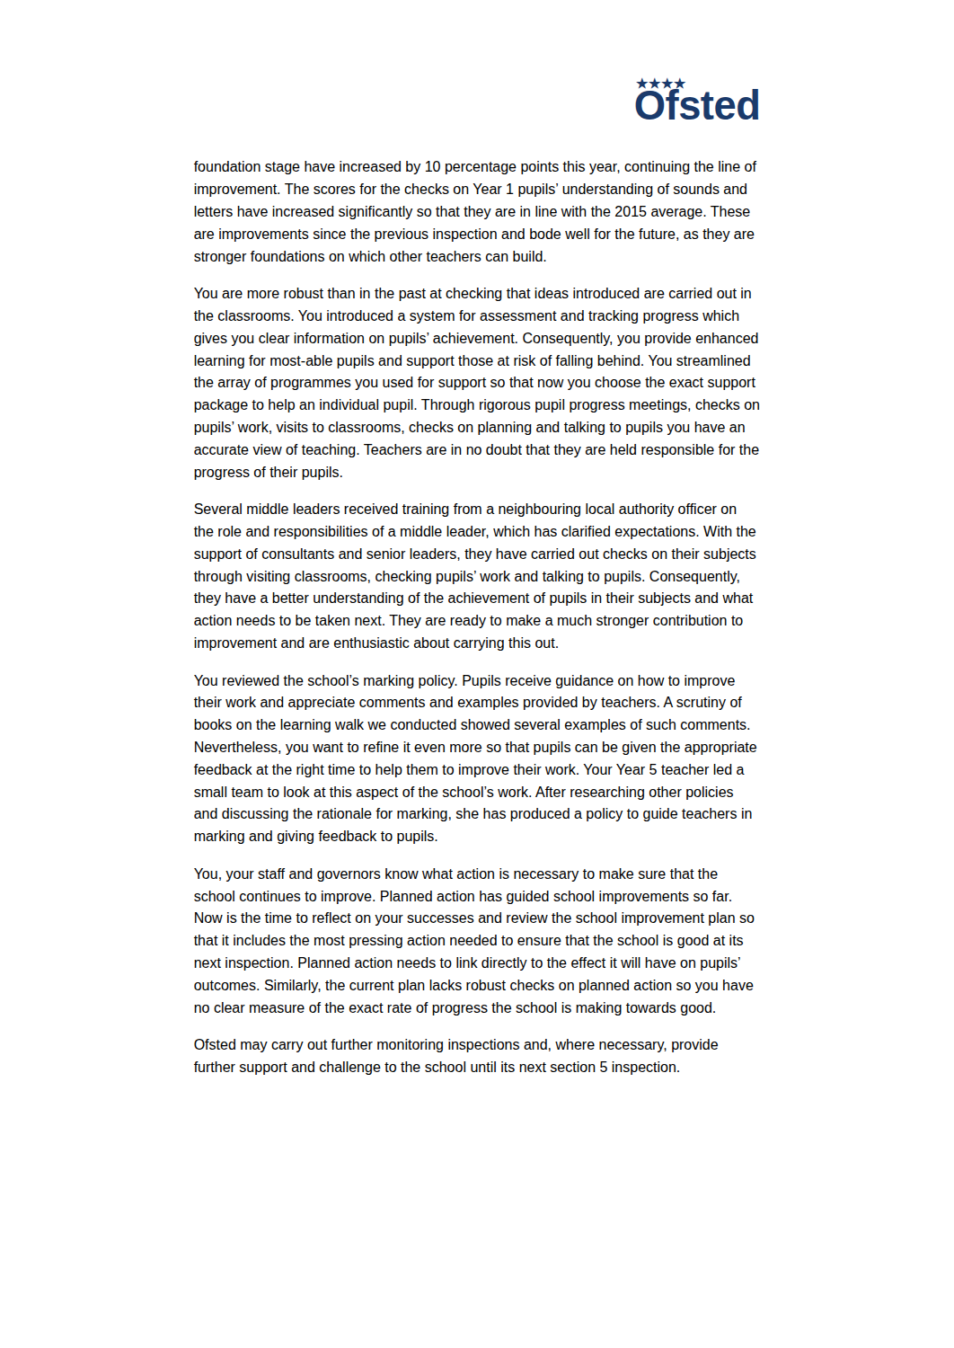★★★★Ofsted
foundation stage have increased by 10 percentage points this year, continuing the line of improvement. The scores for the checks on Year 1 pupils’ understanding of sounds and letters have increased significantly so that they are in line with the 2015 average. These are improvements since the previous inspection and bode well for the future, as they are stronger foundations on which other teachers can build.
You are more robust than in the past at checking that ideas introduced are carried out in the classrooms. You introduced a system for assessment and tracking progress which gives you clear information on pupils’ achievement. Consequently, you provide enhanced learning for most-able pupils and support those at risk of falling behind. You streamlined the array of programmes you used for support so that now you choose the exact support package to help an individual pupil. Through rigorous pupil progress meetings, checks on pupils’ work, visits to classrooms, checks on planning and talking to pupils you have an accurate view of teaching. Teachers are in no doubt that they are held responsible for the progress of their pupils.
Several middle leaders received training from a neighbouring local authority officer on the role and responsibilities of a middle leader, which has clarified expectations. With the support of consultants and senior leaders, they have carried out checks on their subjects through visiting classrooms, checking pupils’ work and talking to pupils. Consequently, they have a better understanding of the achievement of pupils in their subjects and what action needs to be taken next. They are ready to make a much stronger contribution to improvement and are enthusiastic about carrying this out.
You reviewed the school’s marking policy. Pupils receive guidance on how to improve their work and appreciate comments and examples provided by teachers. A scrutiny of books on the learning walk we conducted showed several examples of such comments. Nevertheless, you want to refine it even more so that pupils can be given the appropriate feedback at the right time to help them to improve their work. Your Year 5 teacher led a small team to look at this aspect of the school’s work. After researching other policies and discussing the rationale for marking, she has produced a policy to guide teachers in marking and giving feedback to pupils.
You, your staff and governors know what action is necessary to make sure that the school continues to improve. Planned action has guided school improvements so far. Now is the time to reflect on your successes and review the school improvement plan so that it includes the most pressing action needed to ensure that the school is good at its next inspection. Planned action needs to link directly to the effect it will have on pupils’ outcomes. Similarly, the current plan lacks robust checks on planned action so you have no clear measure of the exact rate of progress the school is making towards good.
Ofsted may carry out further monitoring inspections and, where necessary, provide further support and challenge to the school until its next section 5 inspection.